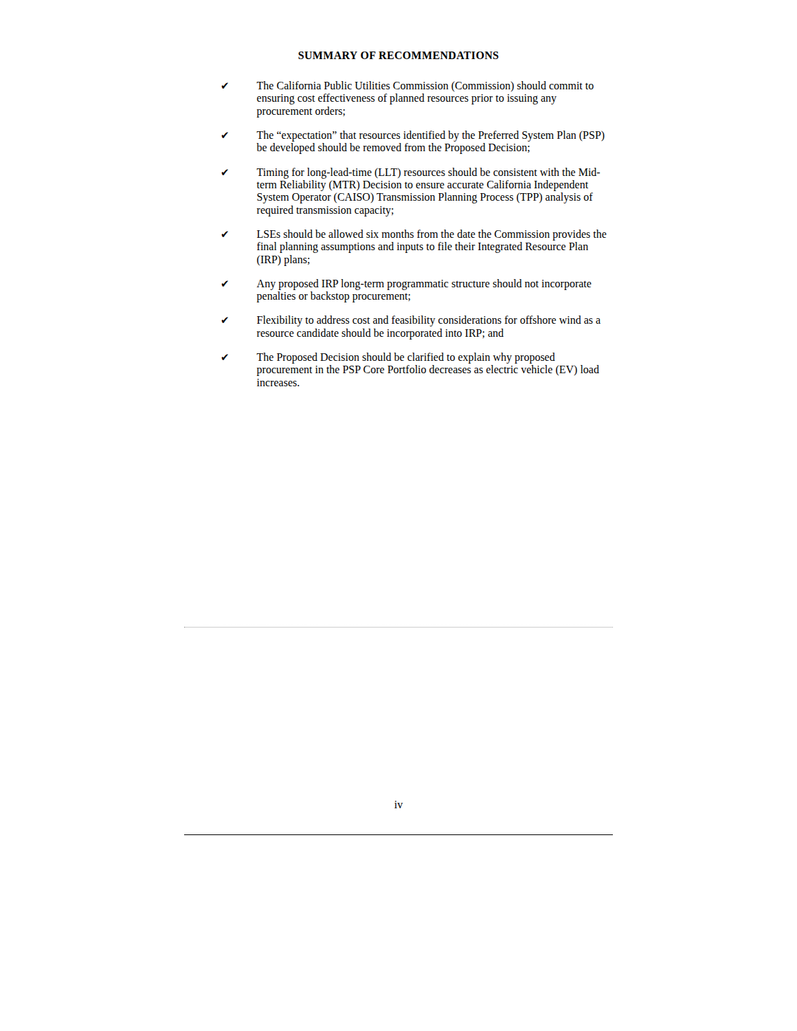Summary of Recommendations
The California Public Utilities Commission (Commission) should commit to ensuring cost effectiveness of planned resources prior to issuing any procurement orders;
The “expectation” that resources identified by the Preferred System Plan (PSP) be developed should be removed from the Proposed Decision;
Timing for long-lead-time (LLT) resources should be consistent with the Mid-term Reliability (MTR) Decision to ensure accurate California Independent System Operator (CAISO) Transmission Planning Process (TPP) analysis of required transmission capacity;
LSEs should be allowed six months from the date the Commission provides the final planning assumptions and inputs to file their Integrated Resource Plan (IRP) plans;
Any proposed IRP long-term programmatic structure should not incorporate penalties or backstop procurement;
Flexibility to address cost and feasibility considerations for offshore wind as a resource candidate should be incorporated into IRP; and
The Proposed Decision should be clarified to explain why proposed procurement in the PSP Core Portfolio decreases as electric vehicle (EV) load increases.
iv